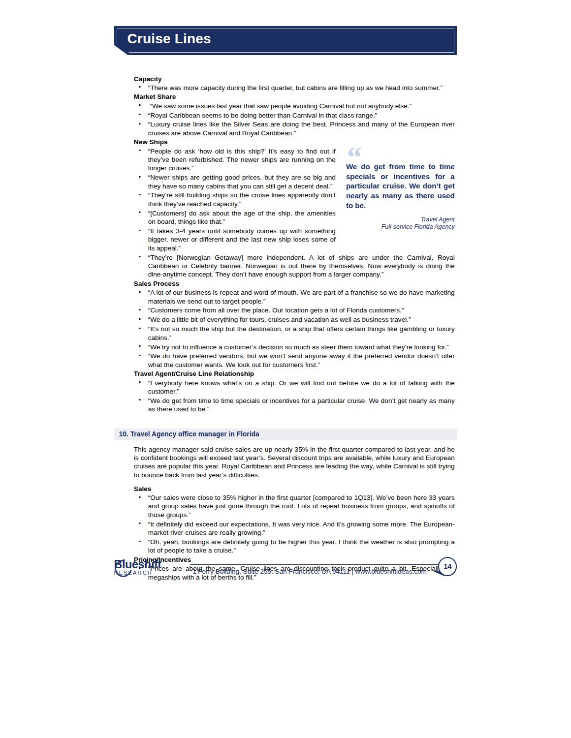Cruise Lines
Capacity
“There was more capacity during the first quarter, but cabins are filling up as we head into summer.”
Market Share
“We saw some issues last year that saw people avoiding Carnival but not anybody else.”
“Royal Caribbean seems to be doing better than Carnival in that class range.”
“Luxury cruise lines like the Silver Seas are doing the best. Princess and many of the European river cruises are above Carnival and Royal Caribbean.”
New Ships
“
We do get from time to time specials or incentives for a particular cruise. We don’t get nearly as many as there used to be.
Travel Agent
Full-service Florida Agency
“People do ask ‘how old is this ship?’ It’s easy to find out if they’ve been refurbished. The newer ships are running on the longer cruises.”
“Newer ships are getting good prices, but they are so big and they have so many cabins that you can still get a decent deal.”
“They’re still building ships so the cruise lines apparently don’t think they’ve reached capacity.”
“[Customers] do ask about the age of the ship, the amenities on board, things like that.”
“It takes 3-4 years until somebody comes up with something bigger, newer or different and the last new ship loses some of its appeal.”
“They’re [Norwegian Getaway] more independent. A lot of ships are under the Carnival, Royal Caribbean or Celebrity banner. Norwegian is out there by themselves. Now everybody is doing the dine-anytime concept. They don’t have enough support from a larger company.”
Sales Process
“A lot of our business is repeat and word of mouth. We are part of a franchise so we do have marketing materials we send out to target people.”
“Customers come from all over the place. Our location gets a lot of Florida customers.”
“We do a little bit of everything for tours, cruises and vacation as well as business travel.”
“It’s not so much the ship but the destination, or a ship that offers certain things like gambling or luxury cabins.”
“We try not to influence a customer’s decision so much as steer them toward what they’re looking for.”
“We do have preferred vendors, but we won’t send anyone away if the preferred vendor doesn’t offer what the customer wants. We look out for customers first.”
Travel Agent/Cruise Line Relationship
“Everybody here knows what’s on a ship. Or we will find out before we do a lot of talking with the customer.”
“We do get from time to time specials or incentives for a particular cruise. We don’t get nearly as many as there used to be.”
10. Travel Agency office manager in Florida
This agency manager said cruise sales are up nearly 35% in the first quarter compared to last year, and he is confident bookings will exceed last year’s. Several discount trips are available, while luxury and European cruises are popular this year. Royal Caribbean and Princess are leading the way, while Carnival is still trying to bounce back from last year’s difficulties.
Sales
“Our sales were close to 35% higher in the first quarter [compared to 1Q13]. We’ve been here 33 years and group sales have just gone through the roof. Lots of repeat business from groups, and spinoffs of those groups.”
“It definitely did exceed our expectations. It was very nice. And it’s growing some more. The European-market river cruises are really growing.”
“Oh, yeah, bookings are definitely going to be higher this year. I think the weather is also prompting a lot of people to take a cruise.”
Pricing/Incentives
“Prices are about the same. Cruise lines are discounting their product quite a bit. Especially the megaships with a lot of berths to fill.”
1 Ferry Building, Suite 255, San Francisco, CA 94111 | www.blueshiftideas.com
Blueshift
RESEARCH
14